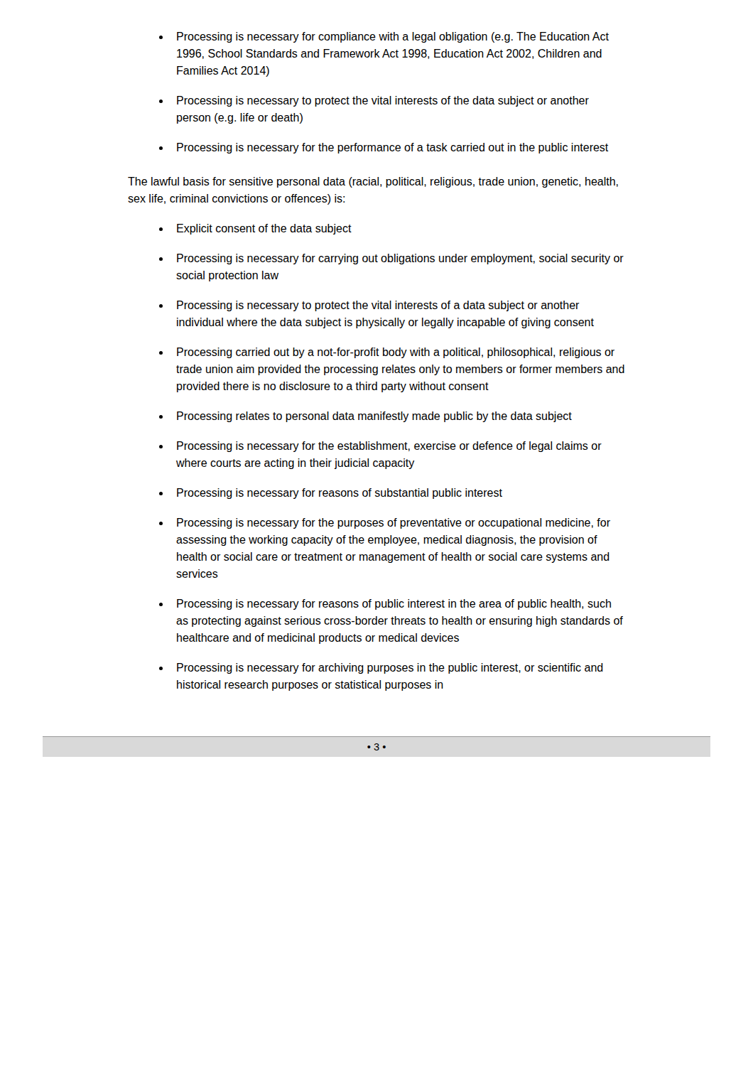Processing is necessary for compliance with a legal obligation (e.g. The Education Act 1996, School Standards and Framework Act 1998, Education Act 2002, Children and Families Act 2014)
Processing is necessary to protect the vital interests of the data subject or another person (e.g. life or death)
Processing is necessary for the performance of a task carried out in the public interest
The lawful basis for sensitive personal data (racial, political, religious, trade union, genetic, health, sex life, criminal convictions or offences) is:
Explicit consent of the data subject
Processing is necessary for carrying out obligations under employment, social security or social protection law
Processing is necessary to protect the vital interests of a data subject or another individual where the data subject is physically or legally incapable of giving consent
Processing carried out by a not-for-profit body with a political, philosophical, religious or trade union aim provided the processing relates only to members or former members and provided there is no disclosure to a third party without consent
Processing relates to personal data manifestly made public by the data subject
Processing is necessary for the establishment, exercise or defence of legal claims or where courts are acting in their judicial capacity
Processing is necessary for reasons of substantial public interest
Processing is necessary for the purposes of preventative or occupational medicine, for assessing the working capacity of the employee, medical diagnosis, the provision of health or social care or treatment or management of health or social care systems and services
Processing is necessary for reasons of public interest in the area of public health, such as protecting against serious cross-border threats to health or ensuring high standards of healthcare and of medicinal products or medical devices
Processing is necessary for archiving purposes in the public interest, or scientific and historical research purposes or statistical purposes in
• 3 •